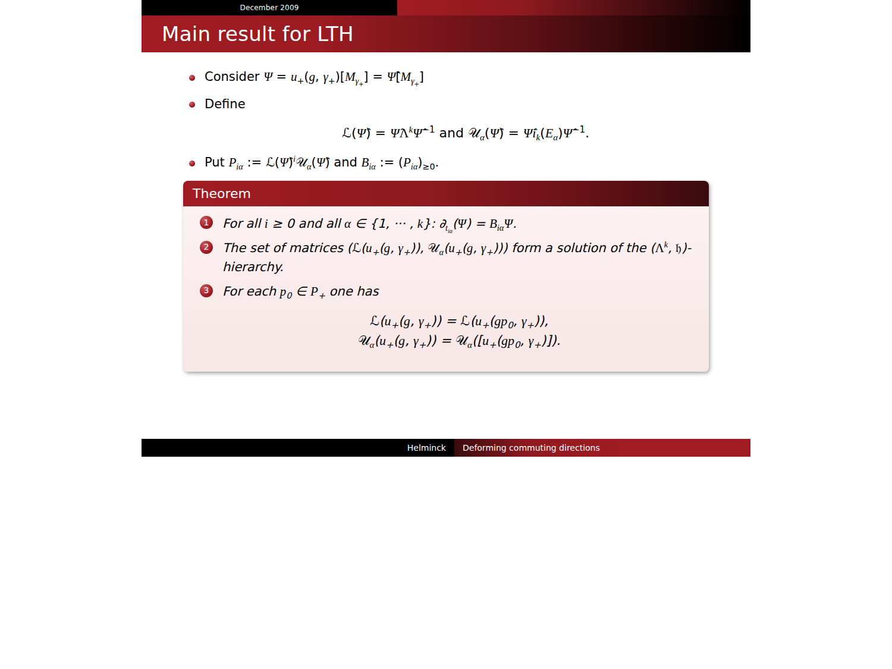December 2009
Main result for LTH
Consider Ψ = u+(g, γ+)[Mγ+] = Ψ̂[Mγ+]
Define
ℒ(Ψ̂) = Ψ̂ΛkΨ̂−1 and 𝒰α(Ψ̂) = Ψ̂ik(Eα)Ψ̂−1.
Put Piα := ℒ(Ψ̂)i𝒰α(Ψ̂) and Biα := (Piα)≥0.
Theorem
For all i ≥ 0 and all α ∈ {1, ··· , k}: ∂tiα(Ψ) = BiαΨ.
The set of matrices (ℒ(u+(g, γ+)), 𝒰α(u+(g, γ+))) form a solution of the (Λk, 𝔥)-hierarchy.
For each p0 ∈ P+ one has
ℒ(u+(g, γ+)) = ℒ(u+(gp0, γ+)),
𝒰α(u+(g, γ+)) = 𝒰α([u+(gp0, γ+)]).
Helminck
Deforming commuting directions